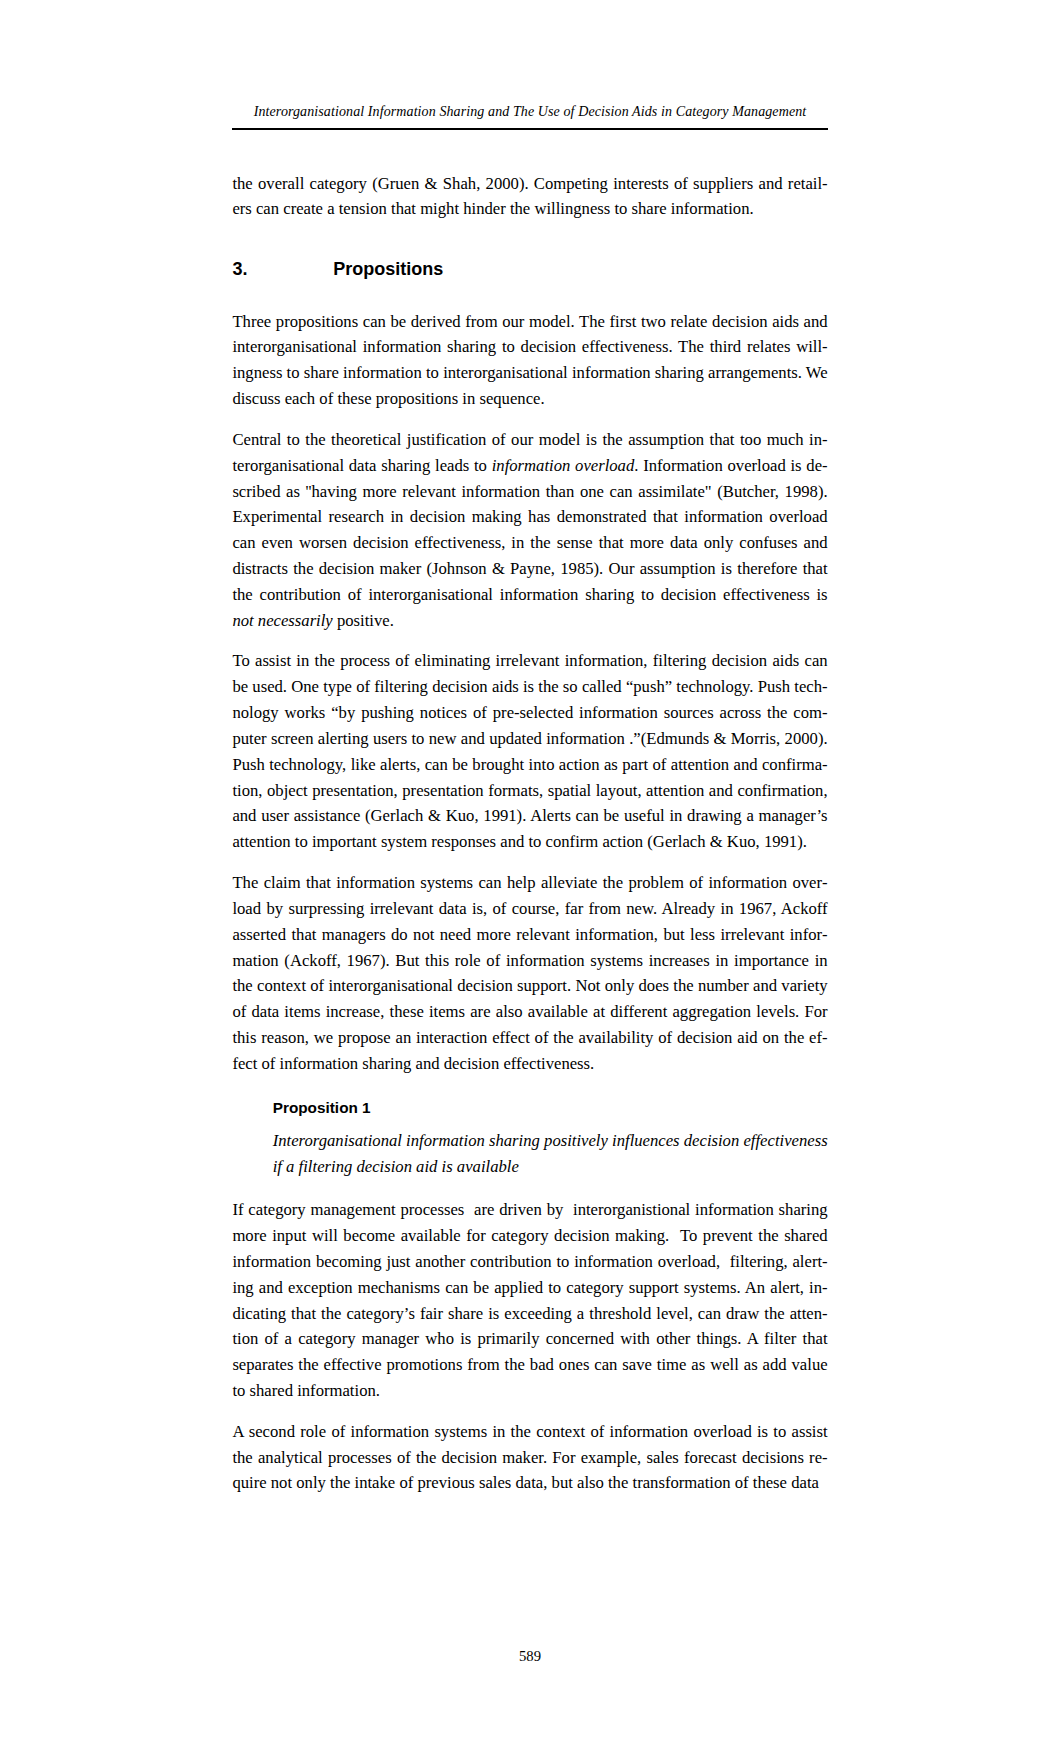Interorganisational Information Sharing and The Use of Decision Aids in Category Management
the overall category (Gruen & Shah, 2000). Competing interests of suppliers and retailers can create a tension that might hinder the willingness to share information.
3. Propositions
Three propositions can be derived from our model. The first two relate decision aids and interorganisational information sharing to decision effectiveness. The third relates willingness to share information to interorganisational information sharing arrangements. We discuss each of these propositions in sequence.
Central to the theoretical justification of our model is the assumption that too much interorganisational data sharing leads to information overload. Information overload is described as ''having more relevant information than one can assimilate" (Butcher, 1998). Experimental research in decision making has demonstrated that information overload can even worsen decision effectiveness, in the sense that more data only confuses and distracts the decision maker (Johnson & Payne, 1985). Our assumption is therefore that the contribution of interorganisational information sharing to decision effectiveness is not necessarily positive.
To assist in the process of eliminating irrelevant information, filtering decision aids can be used. One type of filtering decision aids is the so called “push” technology. Push technology works “by pushing notices of pre-selected information sources across the computer screen alerting users to new and updated information .”(Edmunds & Morris, 2000). Push technology, like alerts, can be brought into action as part of attention and confirmation, object presentation, presentation formats, spatial layout, attention and confirmation, and user assistance (Gerlach & Kuo, 1991). Alerts can be useful in drawing a manager’s attention to important system responses and to confirm action (Gerlach & Kuo, 1991).
The claim that information systems can help alleviate the problem of information overload by surpressing irrelevant data is, of course, far from new. Already in 1967, Ackoff asserted that managers do not need more relevant information, but less irrelevant information (Ackoff, 1967). But this role of information systems increases in importance in the context of interorganisational decision support. Not only does the number and variety of data items increase, these items are also available at different aggregation levels. For this reason, we propose an interaction effect of the availability of decision aid on the effect of information sharing and decision effectiveness.
Proposition 1
Interorganisational information sharing positively influences decision effectiveness if a filtering decision aid is available
If category management processes are driven by interorganistional information sharing more input will become available for category decision making. To prevent the shared information becoming just another contribution to information overload, filtering, alerting and exception mechanisms can be applied to category support systems. An alert, indicating that the category’s fair share is exceeding a threshold level, can draw the attention of a category manager who is primarily concerned with other things. A filter that separates the effective promotions from the bad ones can save time as well as add value to shared information.
A second role of information systems in the context of information overload is to assist the analytical processes of the decision maker. For example, sales forecast decisions require not only the intake of previous sales data, but also the transformation of these data
589